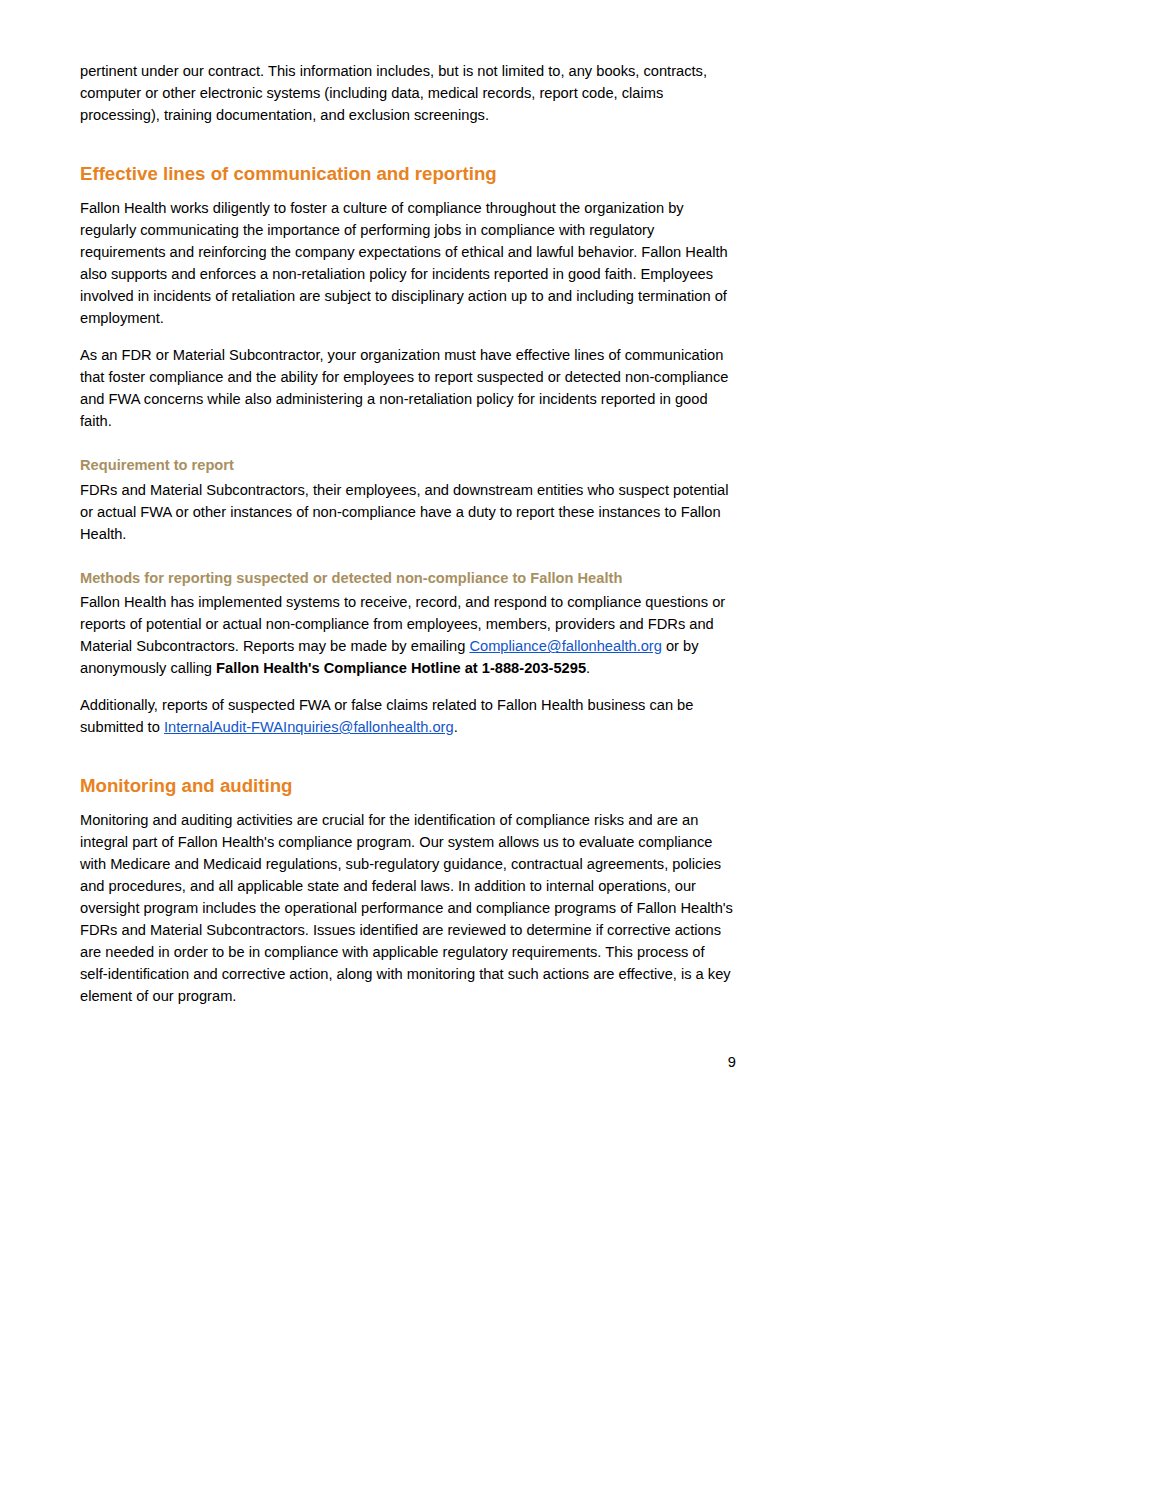pertinent under our contract. This information includes, but is not limited to, any books, contracts, computer or other electronic systems (including data, medical records, report code, claims processing), training documentation, and exclusion screenings.
Effective lines of communication and reporting
Fallon Health works diligently to foster a culture of compliance throughout the organization by regularly communicating the importance of performing jobs in compliance with regulatory requirements and reinforcing the company expectations of ethical and lawful behavior. Fallon Health also supports and enforces a non-retaliation policy for incidents reported in good faith. Employees involved in incidents of retaliation are subject to disciplinary action up to and including termination of employment.
As an FDR or Material Subcontractor, your organization must have effective lines of communication that foster compliance and the ability for employees to report suspected or detected non-compliance and FWA concerns while also administering a non-retaliation policy for incidents reported in good faith.
Requirement to report
FDRs and Material Subcontractors, their employees, and downstream entities who suspect potential or actual FWA or other instances of non-compliance have a duty to report these instances to Fallon Health.
Methods for reporting suspected or detected non-compliance to Fallon Health
Fallon Health has implemented systems to receive, record, and respond to compliance questions or reports of potential or actual non-compliance from employees, members, providers and FDRs and Material Subcontractors. Reports may be made by emailing Compliance@fallonhealth.org or by anonymously calling Fallon Health's Compliance Hotline at 1-888-203-5295.
Additionally, reports of suspected FWA or false claims related to Fallon Health business can be submitted to InternalAudit-FWAInquiries@fallonhealth.org.
Monitoring and auditing
Monitoring and auditing activities are crucial for the identification of compliance risks and are an integral part of Fallon Health's compliance program. Our system allows us to evaluate compliance with Medicare and Medicaid regulations, sub-regulatory guidance, contractual agreements, policies and procedures, and all applicable state and federal laws. In addition to internal operations, our oversight program includes the operational performance and compliance programs of Fallon Health's FDRs and Material Subcontractors. Issues identified are reviewed to determine if corrective actions are needed in order to be in compliance with applicable regulatory requirements. This process of self-identification and corrective action, along with monitoring that such actions are effective, is a key element of our program.
9